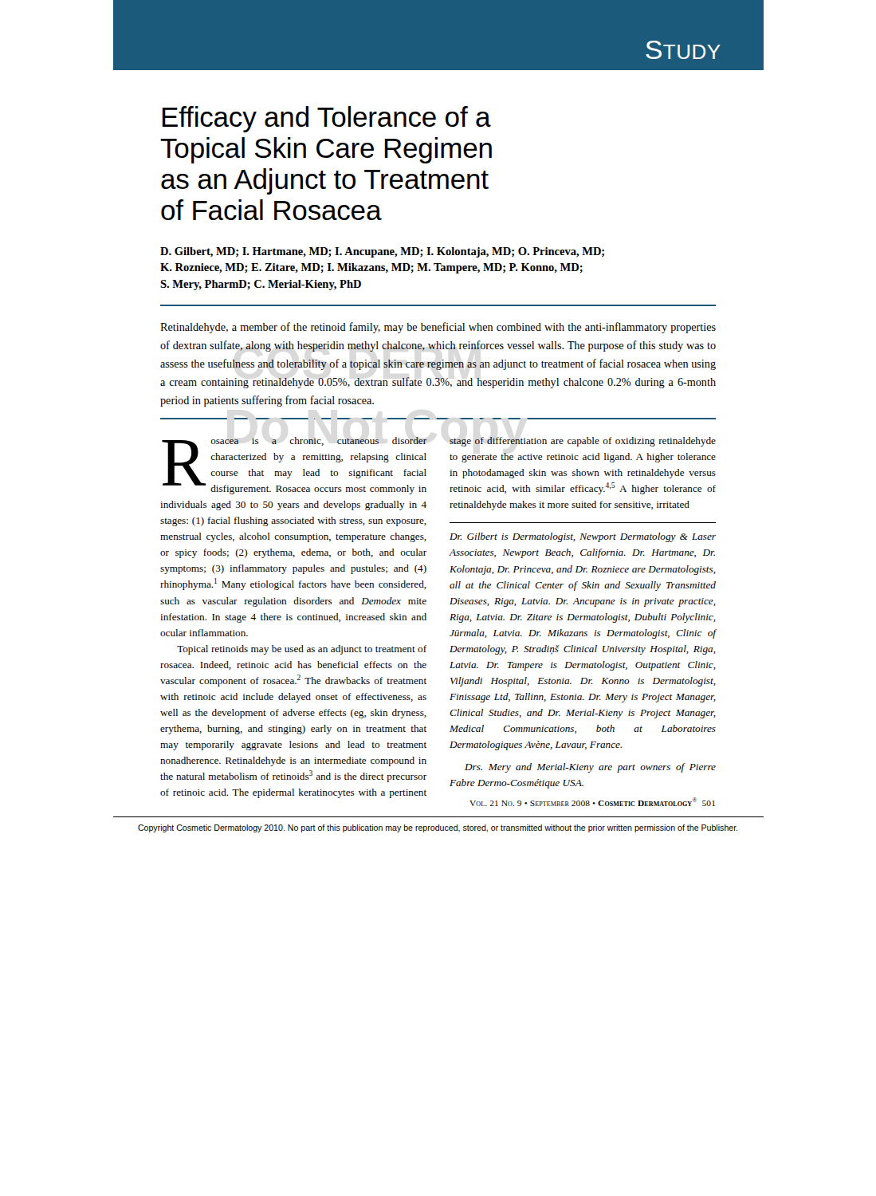STUDY
Efficacy and Tolerance of a
Topical Skin Care Regimen
as an Adjunct to Treatment
of Facial Rosacea
D. Gilbert, MD; I. Hartmane, MD; I. Ancupane, MD; I. Kolontaja, MD; O. Princeva, MD;
K. Rozniece, MD; E. Zitare, MD; I. Mikazans, MD; M. Tampere, MD; P. Konno, MD;
S. Mery, PharmD; C. Merial-Kieny, PhD
Retinaldehyde, a member of the retinoid family, may be beneficial when combined with the anti-inflammatory properties of dextran sulfate, along with hesperidin methyl chalcone, which reinforces vessel walls. The purpose of this study was to assess the usefulness and tolerability of a topical skin care regimen as an adjunct to treatment of facial rosacea when using a cream containing retinaldehyde 0.05%, dextran sulfate 0.3%, and hesperidin methyl chalcone 0.2% during a 6-month period in patients suffering from facial rosacea.
COS DERM
Do Not Copy
Rosacea is a chronic, cutaneous disorder characterized by a remitting, relapsing clinical course that may lead to significant facial disfigurement. Rosacea occurs most commonly in individuals aged 30 to 50 years and develops gradually in 4 stages: (1) facial flushing associated with stress, sun exposure, menstrual cycles, alcohol consumption, temperature changes, or spicy foods; (2) erythema, edema, or both, and ocular symptoms; (3) inflammatory papules and pustules; and (4) rhinophyma.1 Many etiological factors have been considered, such as vascular regulation disorders and Demodex mite infestation. In stage 4 there is continued, increased skin and ocular inflammation.
Topical retinoids may be used as an adjunct to treatment of rosacea. Indeed, retinoic acid has beneficial effects on the vascular component of rosacea.2 The drawbacks of treatment with retinoic acid include delayed onset of effectiveness, as well as the development of adverse effects (eg, skin dryness, erythema, burning, and stinging) early on in treatment that may temporarily aggravate lesions and lead to treatment nonadherence. Retinaldehyde is an intermediate compound in the natural metabolism of retinoids3 and is the direct precursor of retinoic acid. The epidermal keratinocytes with a pertinent stage of differentiation are capable of oxidizing retinaldehyde to generate the active retinoic acid ligand. A higher tolerance in photodamaged skin was shown with retinaldehyde versus retinoic acid, with similar efficacy.4,5 A higher tolerance of retinaldehyde makes it more suited for sensitive, irritated
Dr. Gilbert is Dermatologist, Newport Dermatology & Laser Associates, Newport Beach, California. Dr. Hartmane, Dr. Kolontaja, Dr. Princeva, and Dr. Rozniece are Dermatologists, all at the Clinical Center of Skin and Sexually Transmitted Diseases, Riga, Latvia. Dr. Ancupane is in private practice, Riga, Latvia. Dr. Zitare is Dermatologist, Dubulti Polyclinic, Jūrmala, Latvia. Dr. Mikazans is Dermatologist, Clinic of Dermatology, P. Stradiņš Clinical University Hospital, Riga, Latvia. Dr. Tampere is Dermatologist, Outpatient Clinic, Viljandi Hospital, Estonia. Dr. Konno is Dermatologist, Finissage Ltd, Tallinn, Estonia. Dr. Mery is Project Manager, Clinical Studies, and Dr. Merial-Kieny is Project Manager, Medical Communications, both at Laboratoires Dermatologiques Avène, Lavaur, France.
Drs. Mery and Merial-Kieny are part owners of Pierre Fabre Dermo-Cosmétique USA.
Vol. 21 No. 9 • September 2008 • Cosmetic Dermatology® 501
Copyright Cosmetic Dermatology 2010. No part of this publication may be reproduced, stored, or transmitted without the prior written permission of the Publisher.